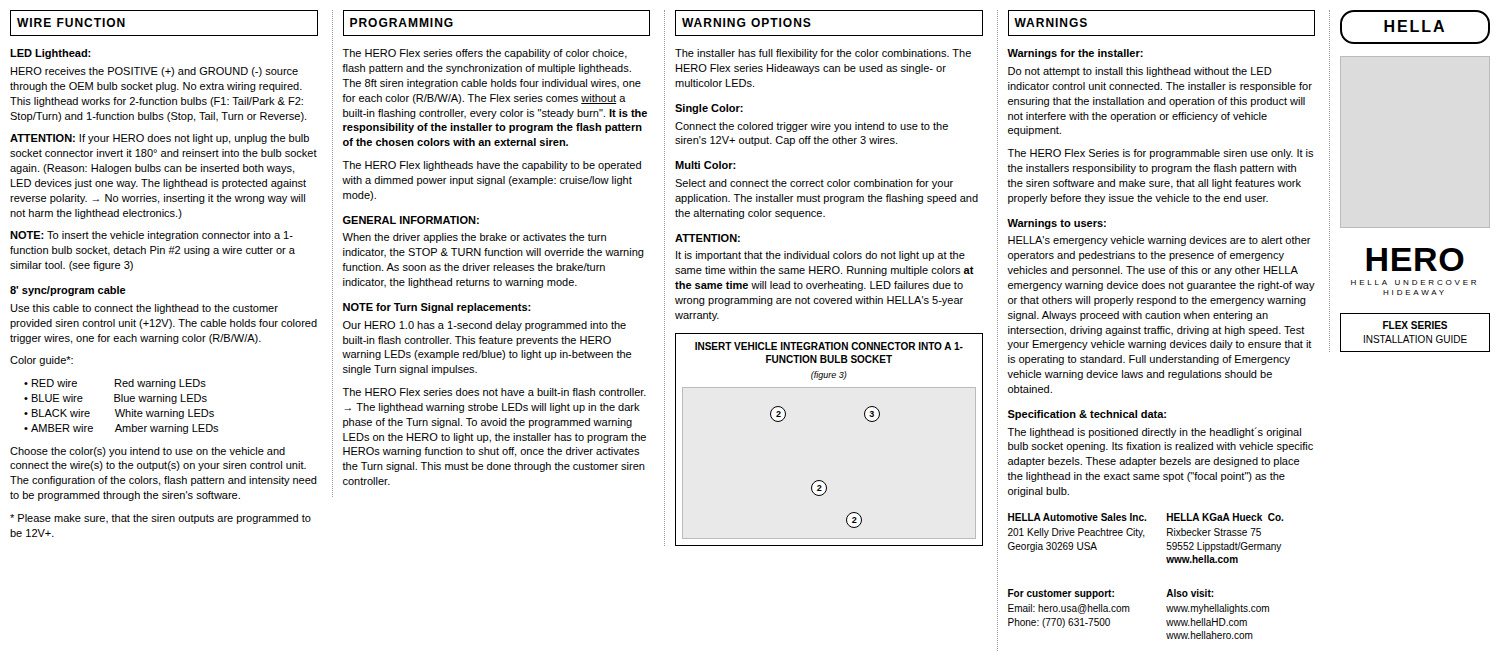Wire Function
LED Lighthead:
HERO receives the POSITIVE (+) and GROUND (-) source through the OEM bulb socket plug. No extra wiring required. This lighthead works for 2-function bulbs (F1: Tail/Park & F2: Stop/Turn) and 1-function bulbs (Stop, Tail, Turn or Reverse).
ATTENTION: If your HERO does not light up, unplug the bulb socket connector invert it 180° and reinsert into the bulb socket again. (Reason: Halogen bulbs can be inserted both ways, LED devices just one way. The lighthead is protected against reverse polarity. → No worries, inserting it the wrong way will not harm the lighthead electronics.)
NOTE: To insert the vehicle integration connector into a 1-function bulb socket, detach Pin #2 using a wire cutter or a similar tool. (see figure 3)
8' sync/program cable
Use this cable to connect the lighthead to the customer provided siren control unit (+12V). The cable holds four colored trigger wires, one for each warning color (R/B/W/A).
Color guide*:
RED wire Red warning LEDs
BLUE wire Blue warning LEDs
BLACK wire White warning LEDs
AMBER wire Amber warning LEDs
Choose the color(s) you intend to use on the vehicle and connect the wire(s) to the output(s) on your siren control unit. The configuration of the colors, flash pattern and intensity need to be programmed through the siren's software.
* Please make sure, that the siren outputs are programmed to be 12V+.
Programming
The HERO Flex series offers the capability of color choice, flash pattern and the synchronization of multiple lightheads. The 8ft siren integration cable holds four individual wires, one for each color (R/B/W/A). The Flex series comes without a built-in flashing controller, every color is "steady burn". It is the responsibility of the installer to program the flash pattern of the chosen colors with an external siren.
The HERO Flex lightheads have the capability to be operated with a dimmed power input signal (example: cruise/low light mode).
GENERAL INFORMATION:
When the driver applies the brake or activates the turn indicator, the STOP & TURN function will override the warning function. As soon as the driver releases the brake/turn indicator, the lighthead returns to warning mode.
NOTE for Turn Signal replacements:
Our HERO 1.0 has a 1-second delay programmed into the built-in flash controller. This feature prevents the HERO warning LEDs (example red/blue) to light up in-between the single Turn signal impulses.
The HERO Flex series does not have a built-in flash controller. → The lighthead warning strobe LEDs will light up in the dark phase of the Turn signal. To avoid the programmed warning LEDs on the HERO to light up, the installer has to program the HEROs warning function to shut off, once the driver activates the Turn signal. This must be done through the customer siren controller.
Warning Options
The installer has full flexibility for the color combinations. The HERO Flex series Hideaways can be used as single- or multicolor LEDs.
Single Color:
Connect the colored trigger wire you intend to use to the siren's 12V+ output. Cap off the other 3 wires.
Multi Color:
Select and connect the correct color combination for your application. The installer must program the flashing speed and the alternating color sequence.
ATTENTION:
It is important that the individual colors do not light up at the same time within the same HERO. Running multiple colors at the same time will lead to overheating. LED failures due to wrong programming are not covered within HELLA's 5-year warranty.
Insert vehicle integration connector into a 1-function bulb socket
(figure 3)
2 3 2 2
Warnings
Warnings for the installer:
Do not attempt to install this lighthead without the LED indicator control unit connected. The installer is responsible for ensuring that the installation and operation of this product will not interfere with the operation or efficiency of vehicle equipment.
The HERO Flex Series is for programmable siren use only. It is the installers responsibility to program the flash pattern with the siren software and make sure, that all light features work properly before they issue the vehicle to the end user.
Warnings to users:
HELLA's emergency vehicle warning devices are to alert other operators and pedestrians to the presence of emergency vehicles and personnel. The use of this or any other HELLA emergency warning device does not guarantee the right-of way or that others will properly respond to the emergency warning signal. Always proceed with caution when entering an intersection, driving against traffic, driving at high speed. Test your Emergency vehicle warning devices daily to ensure that it is operating to standard. Full understanding of Emergency vehicle warning device laws and regulations should be obtained.
Specification & technical data:
The lighthead is positioned directly in the headlight´s original bulb socket opening. Its fixation is realized with vehicle specific adapter bezels. These adapter bezels are designed to place the lighthead in the exact same spot ("focal point") as the original bulb.
HELLA Automotive Sales Inc.
201 Kelly Drive Peachtree City,
Georgia 30269 USA
HELLA KGaA Hueck Co.
Rixbecker Strasse 75
59552 Lippstadt/Germany
www.hella.com
For customer support:
Email: hero.usa@hella.com
Phone: (770) 631-7500
Also visit:
www.myhellalights.com
www.hellaHD.com
www.hellahero.com
HELLA
HERO
HELLA UNDERCOVER HIDEAWAY
FLEX SERIES
INSTALLATION GUIDE